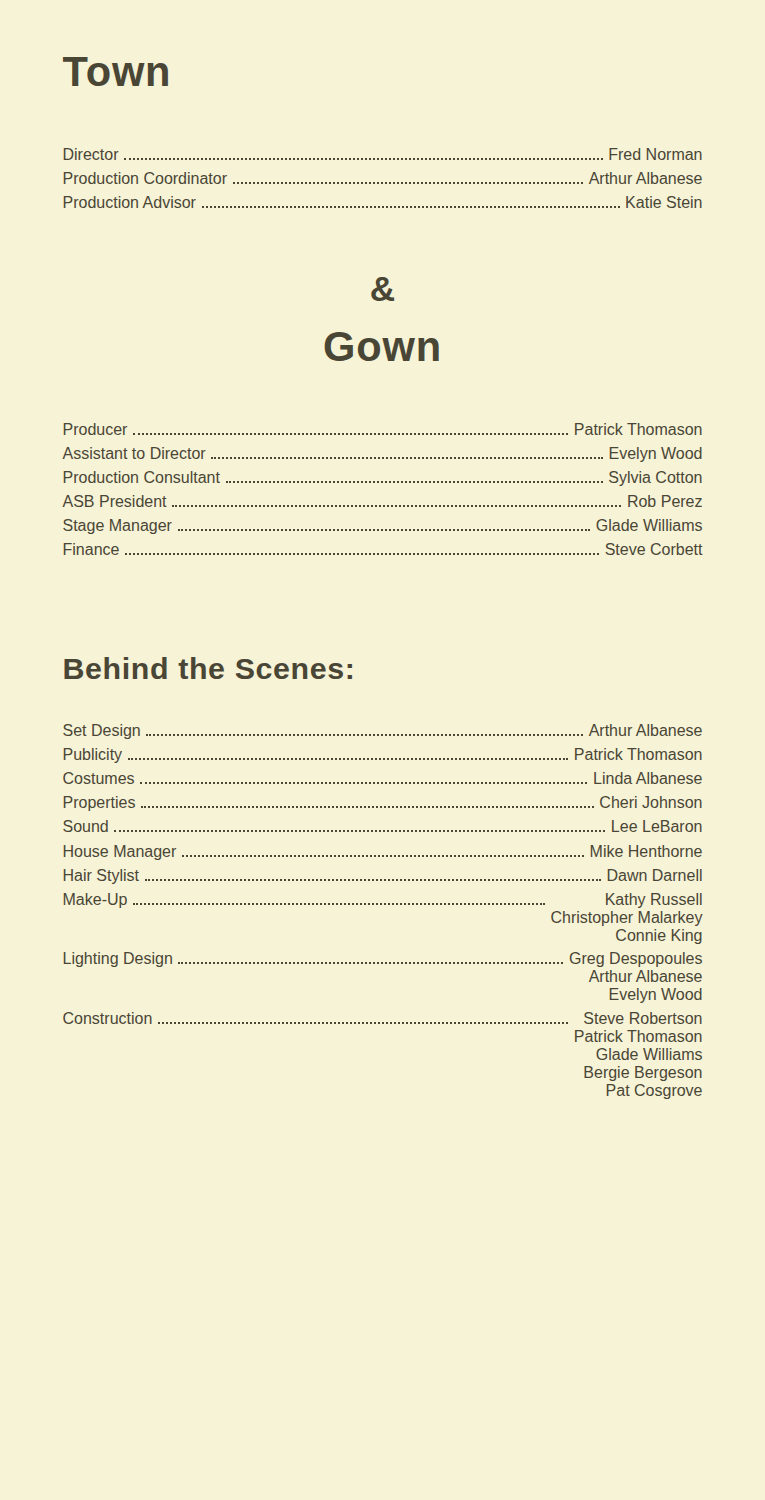Town
Director
Fred Norman
Production Coordinator
Arthur Albanese
Production Advisor
Katie Stein
&
Gown
Producer
Patrick Thomason
Assistant to Director
Evelyn Wood
Production Consultant
Sylvia Cotton
ASB President
Rob Perez
Stage Manager
Glade Williams
Finance
Steve Corbett
Behind the Scenes:
Set Design
Arthur Albanese
Publicity
Patrick Thomason
Costumes
Linda Albanese
Properties
Cheri Johnson
Sound
Lee LeBaron
House Manager
Mike Henthorne
Hair Stylist
Dawn Darnell
Make-Up
Kathy Russell Christopher Malarkey Connie King
Lighting Design
Greg Despopoules Arthur Albanese Evelyn Wood
Construction
Steve Robertson Patrick Thomason Glade Williams Bergie Bergeson Pat Cosgrove